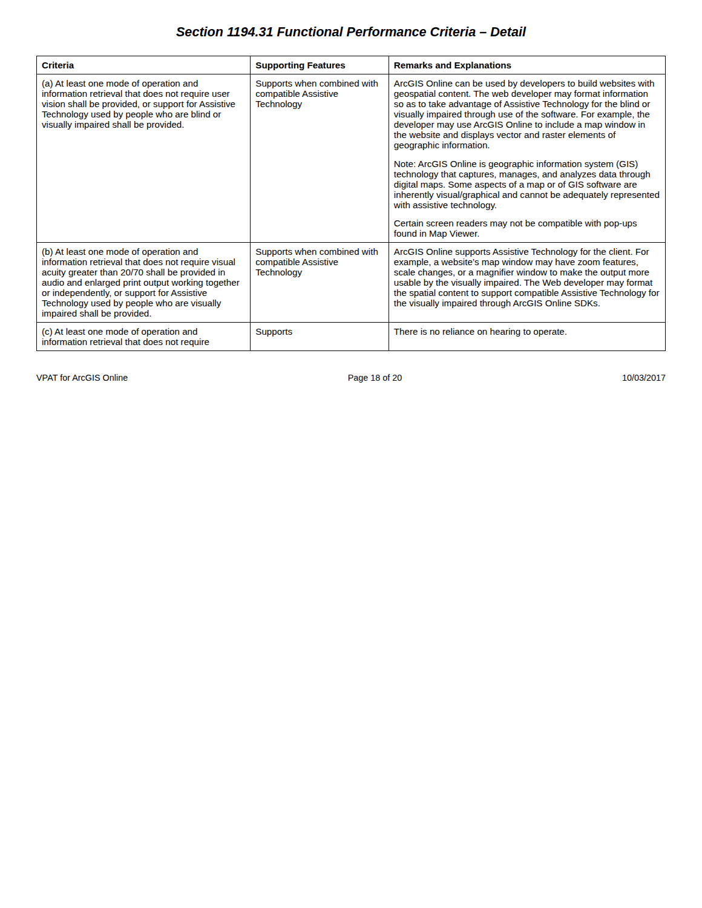Section 1194.31 Functional Performance Criteria – Detail
| Criteria | Supporting Features | Remarks and Explanations |
| --- | --- | --- |
| (a) At least one mode of operation and information retrieval that does not require user vision shall be provided, or support for Assistive Technology used by people who are blind or visually impaired shall be provided. | Supports when combined with compatible Assistive Technology | ArcGIS Online can be used by developers to build websites with geospatial content. The web developer may format information so as to take advantage of Assistive Technology for the blind or visually impaired through use of the software. For example, the developer may use ArcGIS Online to include a map window in the website and displays vector and raster elements of geographic information. Note: ArcGIS Online is geographic information system (GIS) technology that captures, manages, and analyzes data through digital maps. Some aspects of a map or of GIS software are inherently visual/graphical and cannot be adequately represented with assistive technology. Certain screen readers may not be compatible with pop-ups found in Map Viewer. |
| (b) At least one mode of operation and information retrieval that does not require visual acuity greater than 20/70 shall be provided in audio and enlarged print output working together or independently, or support for Assistive Technology used by people who are visually impaired shall be provided. | Supports when combined with compatible Assistive Technology | ArcGIS Online supports Assistive Technology for the client. For example, a website’s map window may have zoom features, scale changes, or a magnifier window to make the output more usable by the visually impaired. The Web developer may format the spatial content to support compatible Assistive Technology for the visually impaired through ArcGIS Online SDKs. |
| (c) At least one mode of operation and information retrieval that does not require | Supports | There is no reliance on hearing to operate. |
VPAT for ArcGIS Online Page 18 of 20 10/03/2017